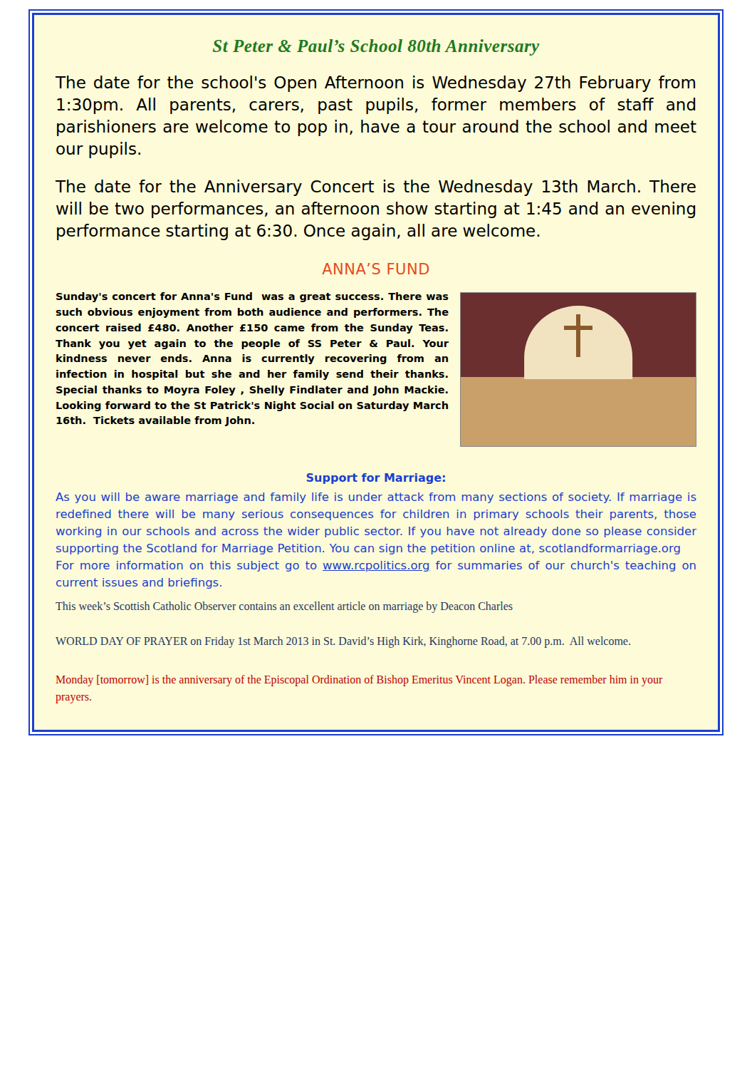St Peter & Paul’s School 80th Anniversary
The date for the school's Open Afternoon is Wednesday 27th February from 1:30pm. All parents, carers, past pupils, former members of staff and parishioners are welcome to pop in, have a tour around the school and meet our pupils.
The date for the Anniversary Concert is the Wednesday 13th March. There will be two performances, an afternoon show starting at 1:45 and an evening performance starting at 6:30. Once again, all are welcome.
ANNA’S FUND
Sunday's concert for Anna's Fund was a great success. There was such obvious enjoyment from both audience and performers. The concert raised £480. Another £150 came from the Sunday Teas. Thank you yet again to the people of SS Peter & Paul. Your kindness never ends. Anna is currently recovering from an infection in hospital but she and her family send their thanks. Special thanks to Moyra Foley , Shelly Findlater and John Mackie. Looking forward to the St Patrick's Night Social on Saturday March 16th. Tickets available from John.
Support for Marriage:
As you will be aware marriage and family life is under attack from many sections of society. If marriage is redefined there will be many serious consequences for children in primary schools their parents, those working in our schools and across the wider public sector. If you have not already done so please consider supporting the Scotland for Marriage Petition. You can sign the petition online at, scotlandformarriage.org For more information on this subject go to www.rcpolitics.org for summaries of our church's teaching on current issues and briefings.
This week’s Scottish Catholic Observer contains an excellent article on marriage by Deacon Charles
WORLD DAY OF PRAYER on Friday 1st March 2013 in St. David’s High Kirk, Kinghorne Road, at 7.00 p.m. All welcome.
Monday [tomorrow] is the anniversary of the Episcopal Ordination of Bishop Emeritus Vincent Logan. Please remember him in your prayers.